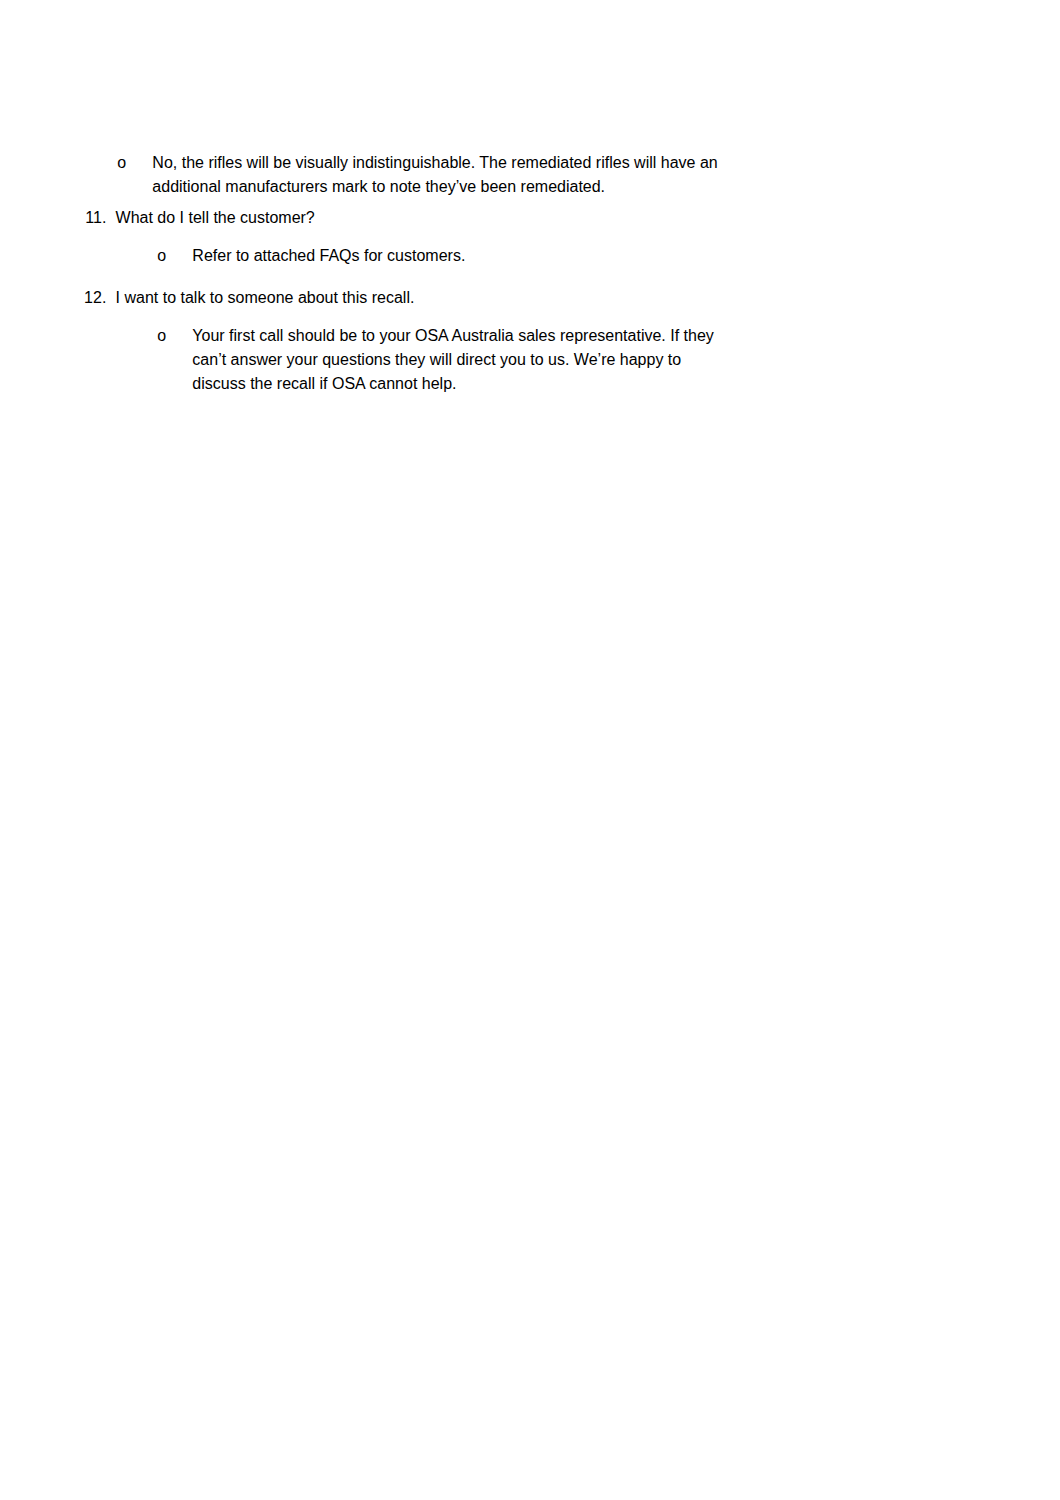No, the rifles will be visually indistinguishable. The remediated rifles will have an additional manufacturers mark to note they’ve been remediated.
What do I tell the customer?
Refer to attached FAQs for customers.
I want to talk to someone about this recall.
Your first call should be to your OSA Australia sales representative. If they can’t answer your questions they will direct you to us. We’re happy to discuss the recall if OSA cannot help.